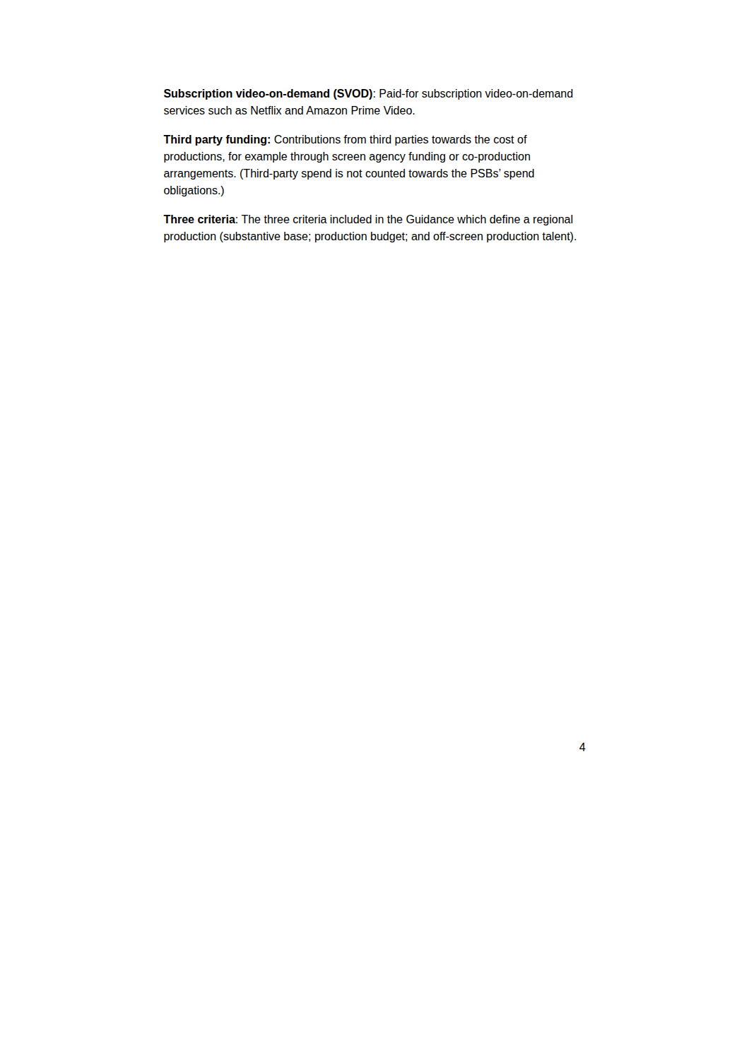Subscription video-on-demand (SVOD): Paid-for subscription video-on-demand services such as Netflix and Amazon Prime Video.
Third party funding: Contributions from third parties towards the cost of productions, for example through screen agency funding or co-production arrangements. (Third-party spend is not counted towards the PSBs’ spend obligations.)
Three criteria: The three criteria included in the Guidance which define a regional production (substantive base; production budget; and off-screen production talent).
4